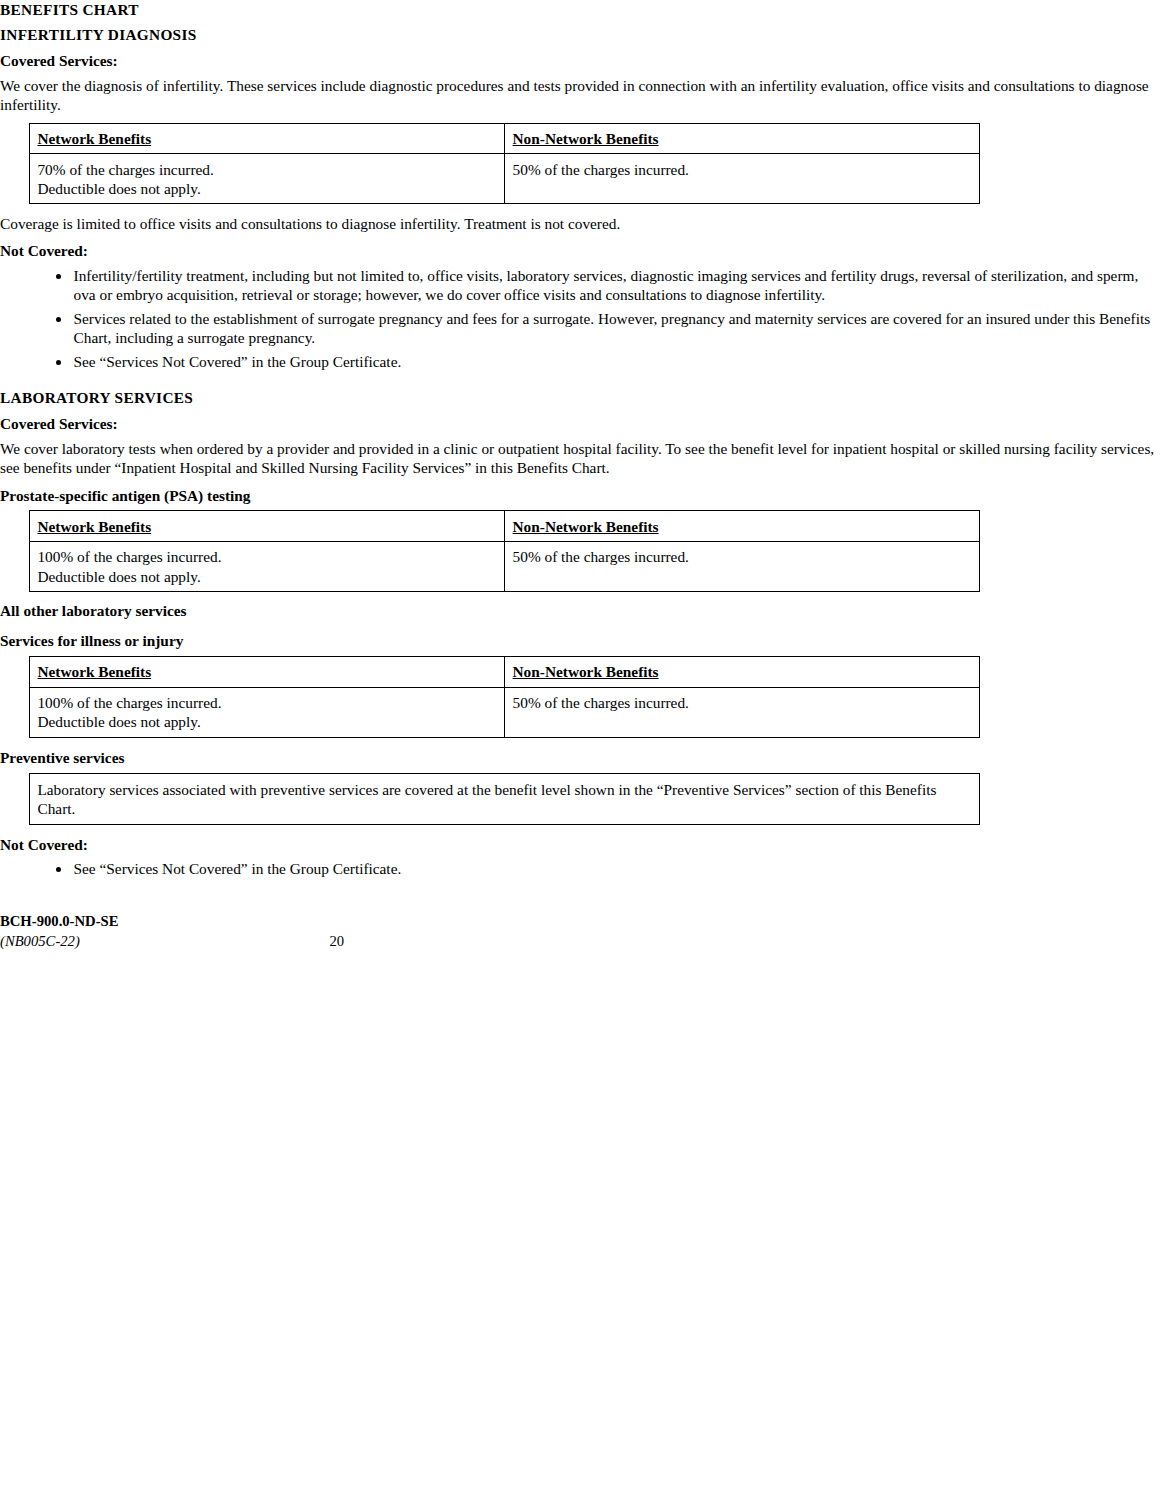BENEFITS CHART
INFERTILITY DIAGNOSIS
Covered Services:
We cover the diagnosis of infertility. These services include diagnostic procedures and tests provided in connection with an infertility evaluation, office visits and consultations to diagnose infertility.
| Network Benefits | Non-Network Benefits |
| --- | --- |
| 70% of the charges incurred. Deductible does not apply. | 50% of the charges incurred. |
Coverage is limited to office visits and consultations to diagnose infertility. Treatment is not covered.
Not Covered:
Infertility/fertility treatment, including but not limited to, office visits, laboratory services, diagnostic imaging services and fertility drugs, reversal of sterilization, and sperm, ova or embryo acquisition, retrieval or storage; however, we do cover office visits and consultations to diagnose infertility.
Services related to the establishment of surrogate pregnancy and fees for a surrogate. However, pregnancy and maternity services are covered for an insured under this Benefits Chart, including a surrogate pregnancy.
See “Services Not Covered” in the Group Certificate.
LABORATORY SERVICES
Covered Services:
We cover laboratory tests when ordered by a provider and provided in a clinic or outpatient hospital facility. To see the benefit level for inpatient hospital or skilled nursing facility services, see benefits under “Inpatient Hospital and Skilled Nursing Facility Services” in this Benefits Chart.
Prostate-specific antigen (PSA) testing
| Network Benefits | Non-Network Benefits |
| --- | --- |
| 100% of the charges incurred. Deductible does not apply. | 50% of the charges incurred. |
All other laboratory services
Services for illness or injury
| Network Benefits | Non-Network Benefits |
| --- | --- |
| 100% of the charges incurred. Deductible does not apply. | 50% of the charges incurred. |
Preventive services
| Laboratory services associated with preventive services are covered at the benefit level shown in the “Preventive Services” section of this Benefits Chart. |
Not Covered:
See “Services Not Covered” in the Group Certificate.
BCH-900.0-ND-SE
(NB005C-22) 20